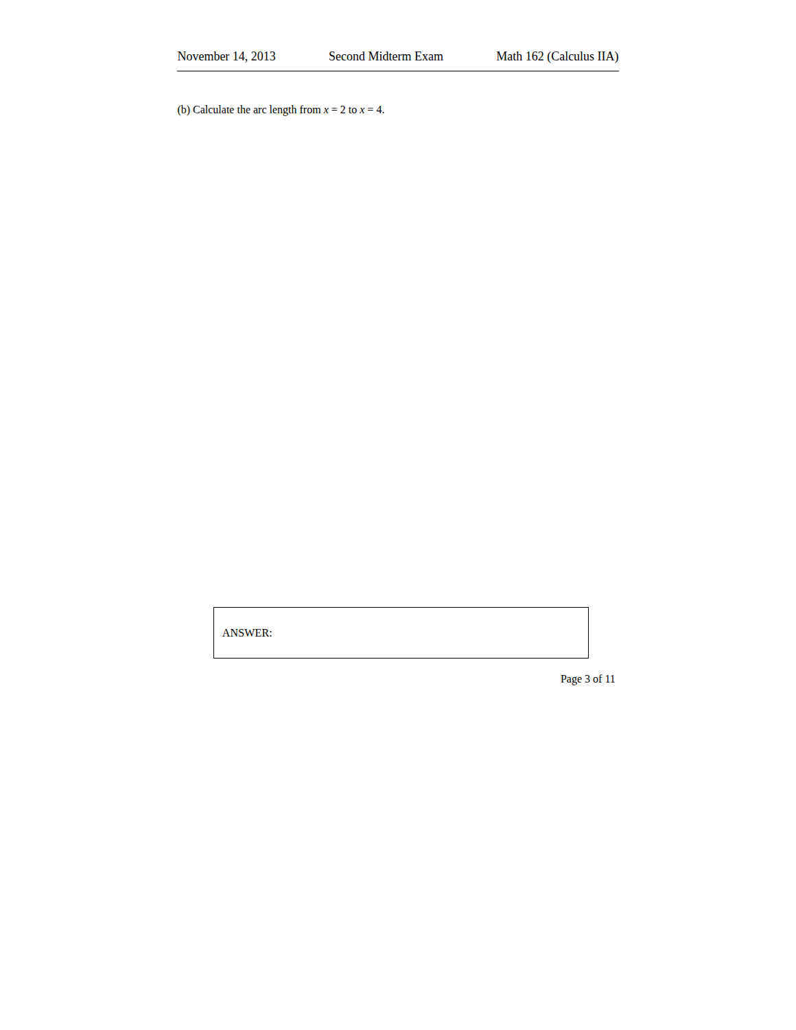November 14, 2013
Second Midterm Exam
Math 162 (Calculus IIA)
(b) Calculate the arc length from x = 2 to x = 4.
ANSWER:
Page 3 of 11